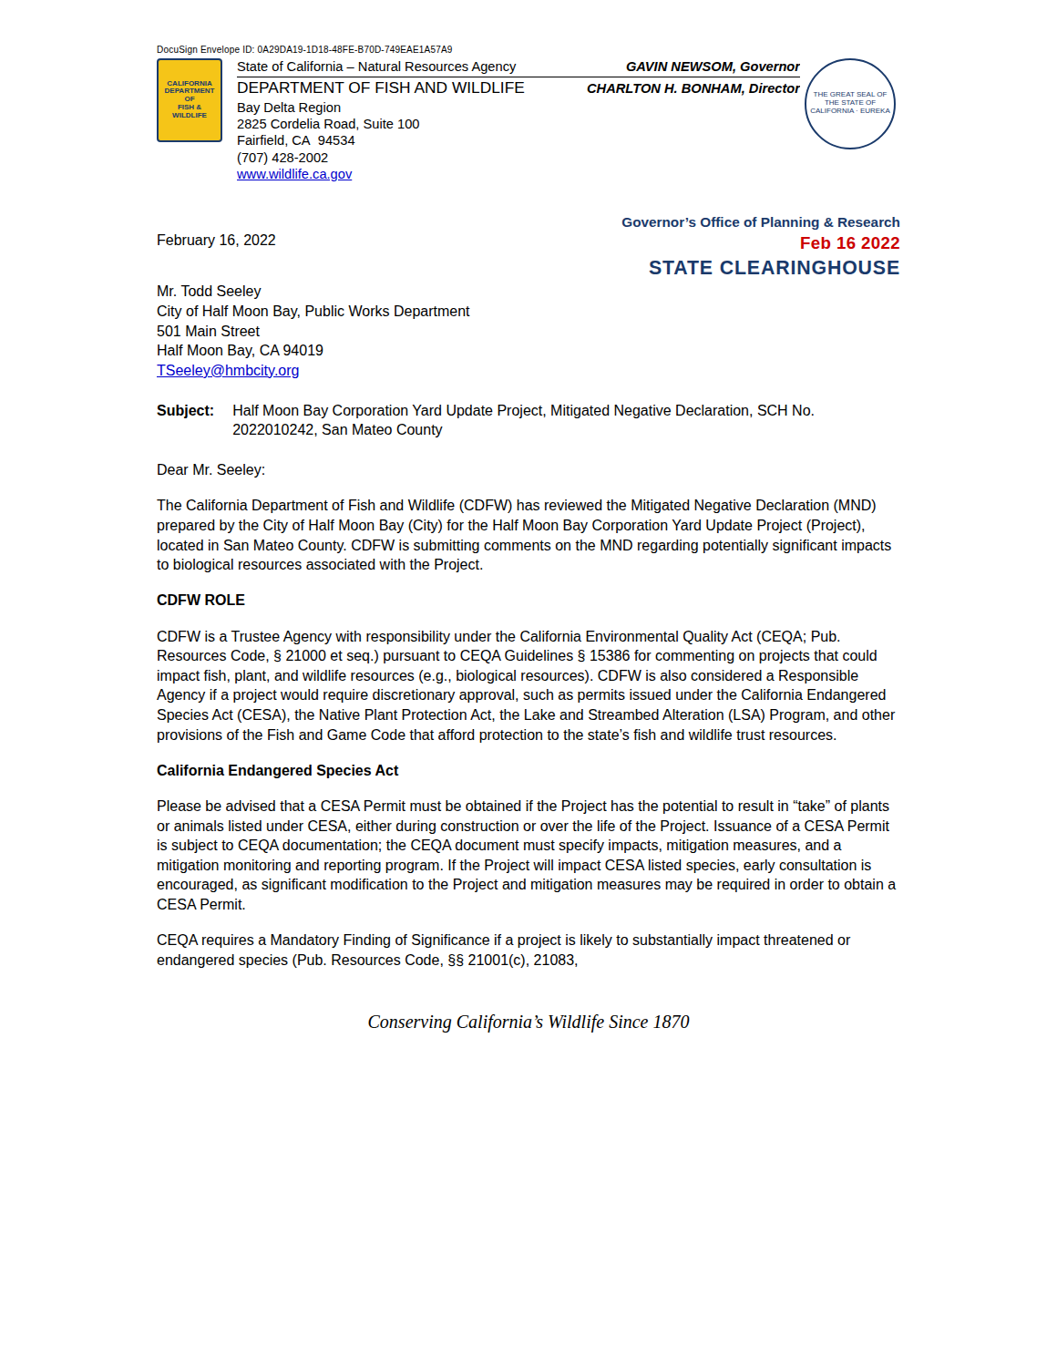DocuSign Envelope ID: 0A29DA19-1D18-48FE-B70D-749EAE1A57A9
CALIFORNIA
DEPARTMENT OF
FISH &
WILDLIFE
THE GREAT SEAL OF THE STATE OF CALIFORNIA · EUREKA
State of California – Natural Resources Agency GAVIN NEWSOM, Governor
DEPARTMENT OF FISH AND WILDLIFE CHARLTON H. BONHAM, Director
Bay Delta Region
2825 Cordelia Road, Suite 100
Fairfield, CA 94534
(707) 428-2002
www.wildlife.ca.gov
Governor’s Office of Planning & Research
Feb 16 2022
STATE CLEARINGHOUSE
February 16, 2022
Mr. Todd Seeley
City of Half Moon Bay, Public Works Department
501 Main Street
Half Moon Bay, CA 94019
TSeeley@hmbcity.org
Subject:
Half Moon Bay Corporation Yard Update Project, Mitigated Negative Declaration, SCH No. 2022010242, San Mateo County
Dear Mr. Seeley:
The California Department of Fish and Wildlife (CDFW) has reviewed the Mitigated Negative Declaration (MND) prepared by the City of Half Moon Bay (City) for the Half Moon Bay Corporation Yard Update Project (Project), located in San Mateo County. CDFW is submitting comments on the MND regarding potentially significant impacts to biological resources associated with the Project.
CDFW ROLE
CDFW is a Trustee Agency with responsibility under the California Environmental Quality Act (CEQA; Pub. Resources Code, § 21000 et seq.) pursuant to CEQA Guidelines § 15386 for commenting on projects that could impact fish, plant, and wildlife resources (e.g., biological resources). CDFW is also considered a Responsible Agency if a project would require discretionary approval, such as permits issued under the California Endangered Species Act (CESA), the Native Plant Protection Act, the Lake and Streambed Alteration (LSA) Program, and other provisions of the Fish and Game Code that afford protection to the state’s fish and wildlife trust resources.
California Endangered Species Act
Please be advised that a CESA Permit must be obtained if the Project has the potential to result in “take” of plants or animals listed under CESA, either during construction or over the life of the Project. Issuance of a CESA Permit is subject to CEQA documentation; the CEQA document must specify impacts, mitigation measures, and a mitigation monitoring and reporting program. If the Project will impact CESA listed species, early consultation is encouraged, as significant modification to the Project and mitigation measures may be required in order to obtain a CESA Permit.
CEQA requires a Mandatory Finding of Significance if a project is likely to substantially impact threatened or endangered species (Pub. Resources Code, §§ 21001(c), 21083,
Conserving California’s Wildlife Since 1870